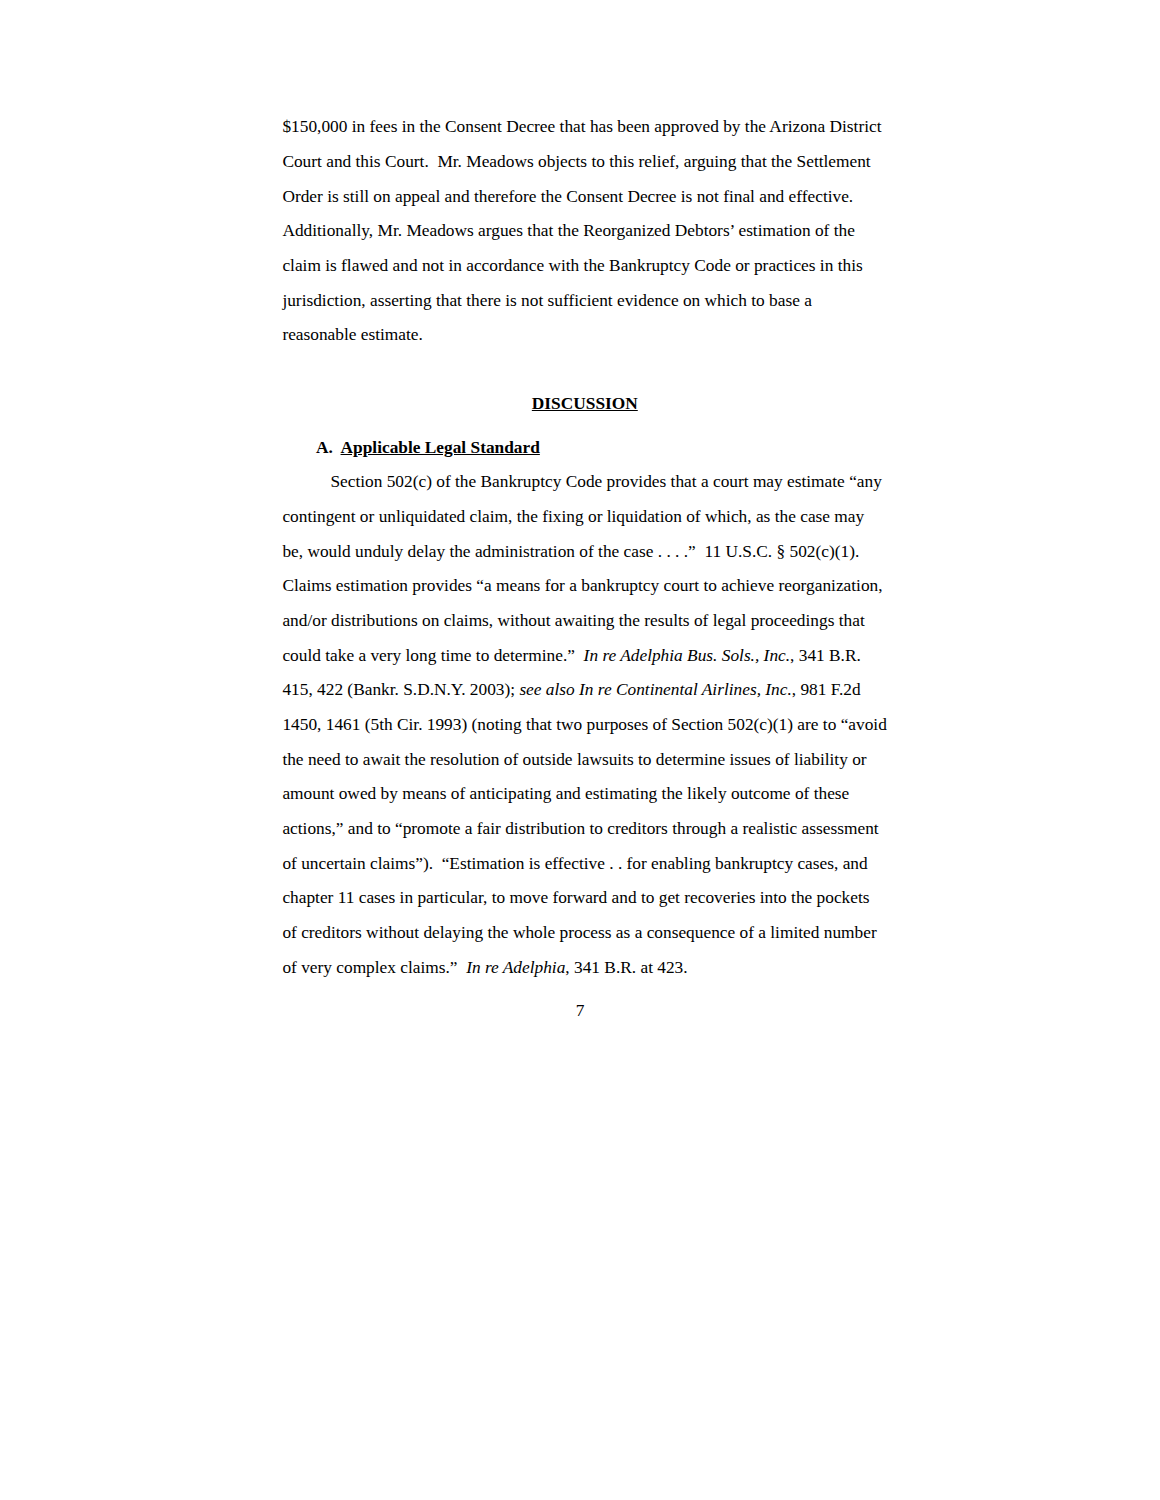$150,000 in fees in the Consent Decree that has been approved by the Arizona District Court and this Court. Mr. Meadows objects to this relief, arguing that the Settlement Order is still on appeal and therefore the Consent Decree is not final and effective. Additionally, Mr. Meadows argues that the Reorganized Debtors’ estimation of the claim is flawed and not in accordance with the Bankruptcy Code or practices in this jurisdiction, asserting that there is not sufficient evidence on which to base a reasonable estimate.
DISCUSSION
A. Applicable Legal Standard
Section 502(c) of the Bankruptcy Code provides that a court may estimate “any contingent or unliquidated claim, the fixing or liquidation of which, as the case may be, would unduly delay the administration of the case . . . .” 11 U.S.C. § 502(c)(1). Claims estimation provides “a means for a bankruptcy court to achieve reorganization, and/or distributions on claims, without awaiting the results of legal proceedings that could take a very long time to determine.” In re Adelphia Bus. Sols., Inc., 341 B.R. 415, 422 (Bankr. S.D.N.Y. 2003); see also In re Continental Airlines, Inc., 981 F.2d 1450, 1461 (5th Cir. 1993) (noting that two purposes of Section 502(c)(1) are to “avoid the need to await the resolution of outside lawsuits to determine issues of liability or amount owed by means of anticipating and estimating the likely outcome of these actions,” and to “promote a fair distribution to creditors through a realistic assessment of uncertain claims”). “Estimation is effective . . for enabling bankruptcy cases, and chapter 11 cases in particular, to move forward and to get recoveries into the pockets of creditors without delaying the whole process as a consequence of a limited number of very complex claims.” In re Adelphia, 341 B.R. at 423.
7